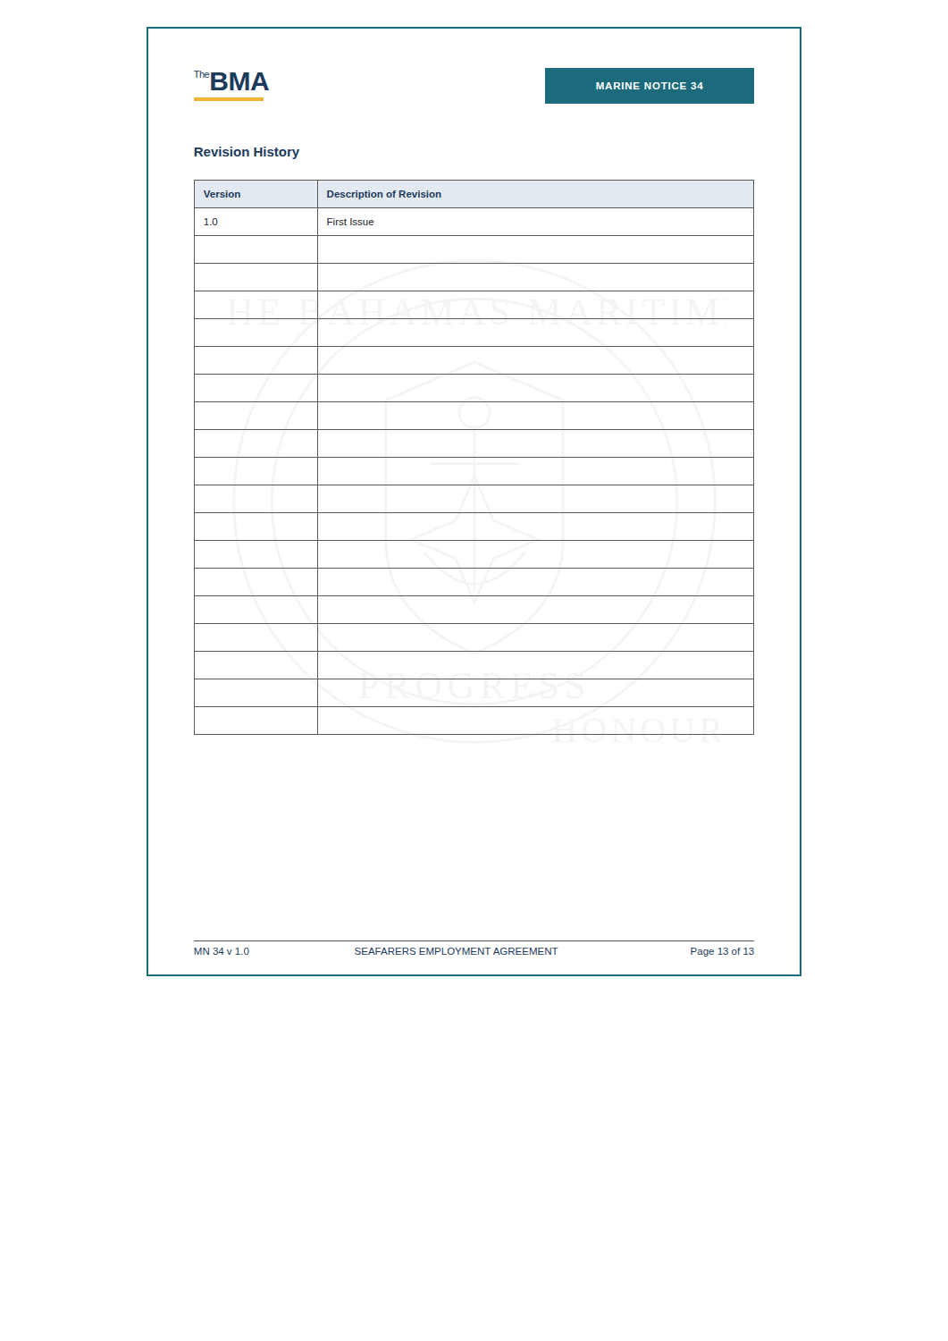THE BAHAMAS MARITIME PROGRESS HONOUR
The BMA
MARINE NOTICE 34
Revision History
| Version | Description of Revision |
| --- | --- |
| 1.0 | First Issue |
MN 34 v 1.0 SEAFARERS EMPLOYMENT AGREEMENT Page 13 of 13